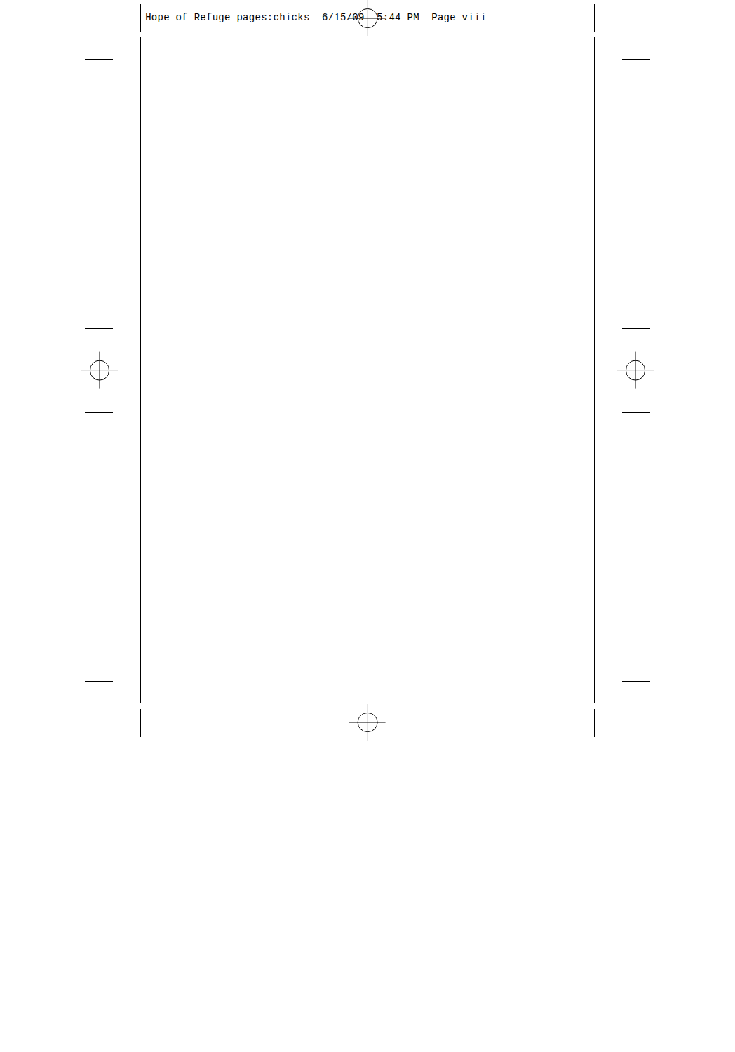Hope of Refuge pages:chicks 6/15/09 5:44 PM Page viii
This page is intentionally blank.